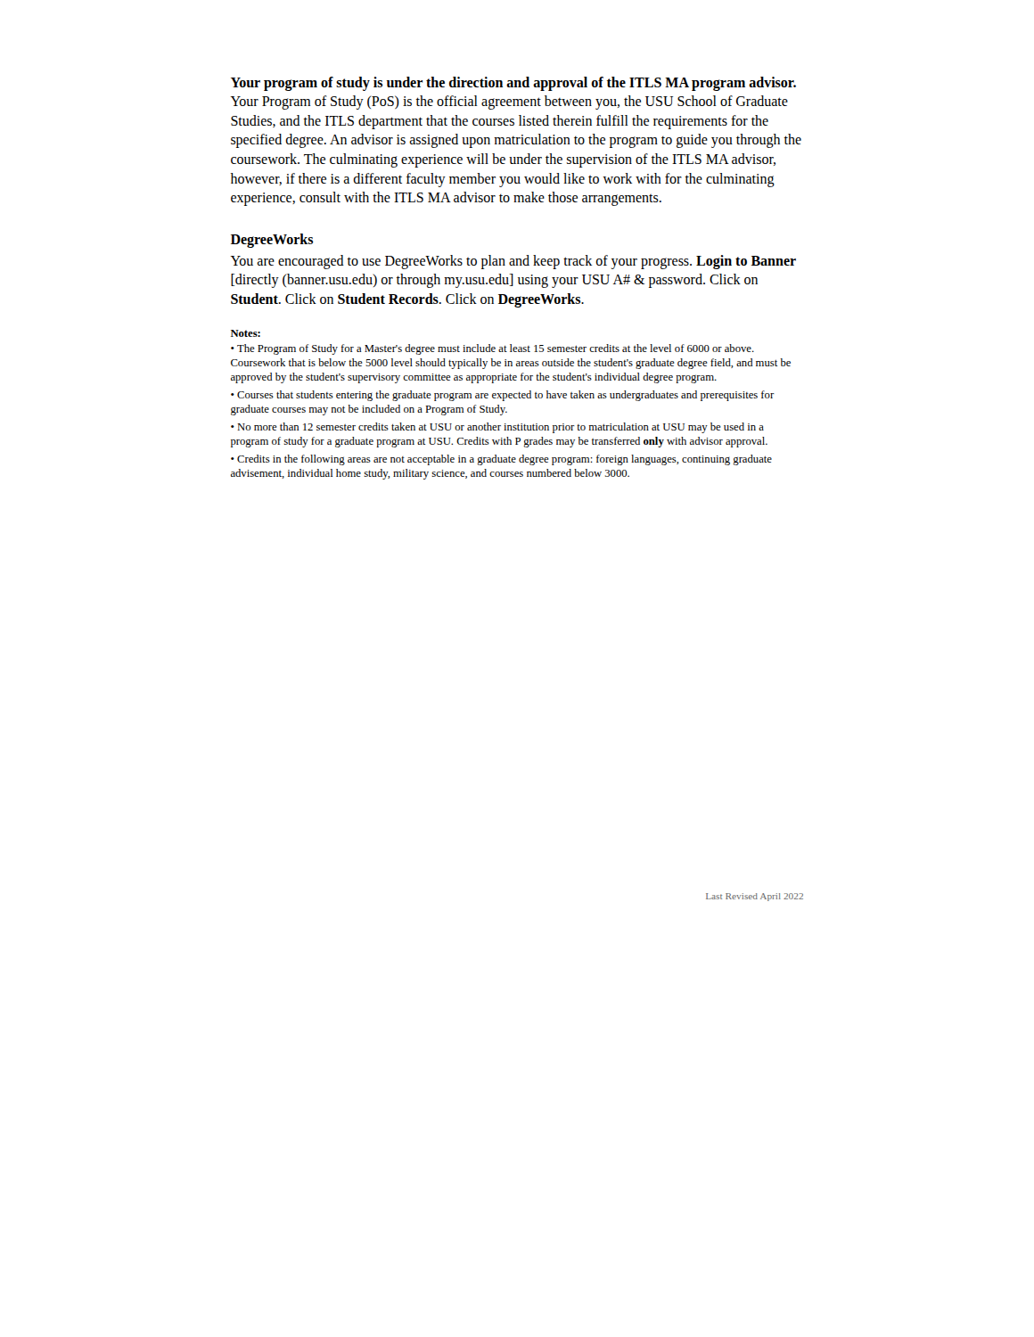Your program of study is under the direction and approval of the ITLS MA program advisor.
Your Program of Study (PoS) is the official agreement between you, the USU School of Graduate Studies, and the ITLS department that the courses listed therein fulfill the requirements for the specified degree. An advisor is assigned upon matriculation to the program to guide you through the coursework. The culminating experience will be under the supervision of the ITLS MA advisor, however, if there is a different faculty member you would like to work with for the culminating experience, consult with the ITLS MA advisor to make those arrangements.
DegreeWorks
You are encouraged to use DegreeWorks to plan and keep track of your progress. Login to Banner [directly (banner.usu.edu) or through my.usu.edu] using your USU A# & password. Click on Student. Click on Student Records. Click on DegreeWorks.
Notes:
The Program of Study for a Master's degree must include at least 15 semester credits at the level of 6000 or above. Coursework that is below the 5000 level should typically be in areas outside the student's graduate degree field, and must be approved by the student's supervisory committee as appropriate for the student's individual degree program.
Courses that students entering the graduate program are expected to have taken as undergraduates and prerequisites for graduate courses may not be included on a Program of Study.
No more than 12 semester credits taken at USU or another institution prior to matriculation at USU may be used in a program of study for a graduate program at USU. Credits with P grades may be transferred only with advisor approval.
Credits in the following areas are not acceptable in a graduate degree program: foreign languages, continuing graduate advisement, individual home study, military science, and courses numbered below 3000.
Last Revised April 2022